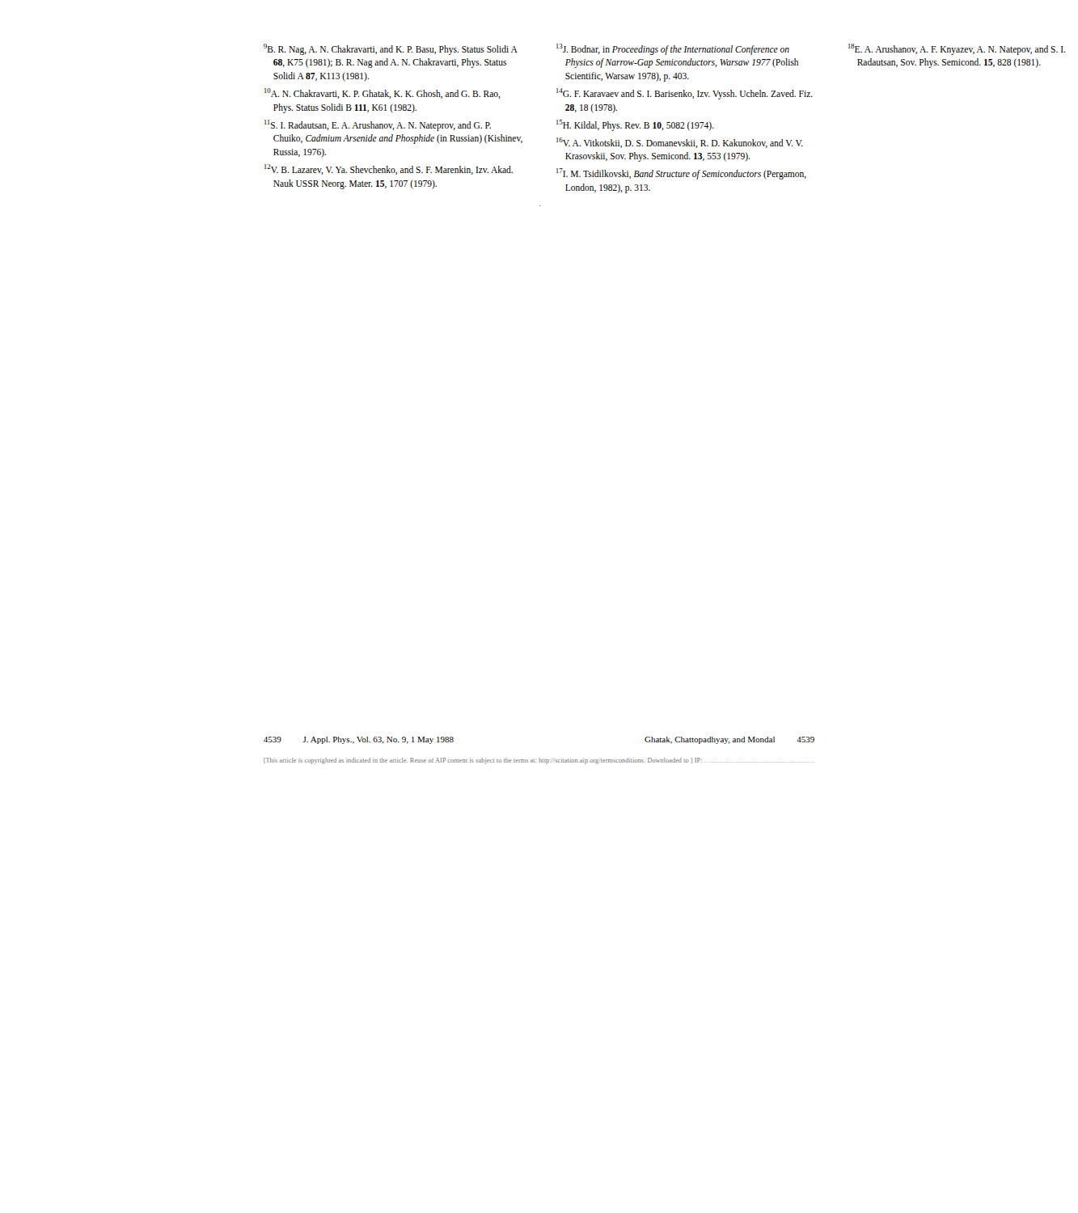9B. R. Nag, A. N. Chakravarti, and K. P. Basu, Phys. Status Solidi A 68, K75 (1981); B. R. Nag and A. N. Chakravarti, Phys. Status Solidi A 87, K113 (1981).
10A. N. Chakravarti, K. P. Ghatak, K. K. Ghosh, and G. B. Rao, Phys. Status Solidi B 111, K61 (1982).
11S. I. Radautsan, E. A. Arushanov, A. N. Nateprov, and G. P. Chuiko, Cadmium Arsenide and Phosphide (in Russian) (Kishinev, Russia, 1976).
12V. B. Lazarev, V. Ya. Shevchenko, and S. F. Marenkin, Izv. Akad. Nauk USSR Neorg. Mater. 15, 1707 (1979).
13J. Bodnar, in Proceedings of the International Conference on Physics of Narrow-Gap Semiconductors, Warsaw 1977 (Polish Scientific, Warsaw 1978), p. 403.
14G. F. Karavaev and S. I. Barisenko, Izv. Vyssh. Ucheln. Zaved. Fiz. 28, 18 (1978).
15H. Kildal, Phys. Rev. B 10, 5082 (1974).
16V. A. Vitkotskii, D. S. Domanevskii, R. D. Kakunokov, and V. V. Krasovskii, Sov. Phys. Semicond. 13, 553 (1979).
17I. M. Tsidilkovski, Band Structure of Semiconductors (Pergamon, London, 1982), p. 313.
18E. A. Arushanov, A. F. Knyazev, A. N. Natepov, and S. I. Radautsan, Sov. Phys. Semicond. 15, 828 (1981).
.
4539 J. Appl. Phys., Vol. 63, No. 9, 1 May 1988
Ghatak, Chattopadhyay, and Mondal4539
[This article is copyrighted as indicated in the article. Reuse of AIP content is subject to the terms at: http://scitation.aip.org/termsconditions. Downloaded to ] IP: .................................................................................................................................................................................................................................